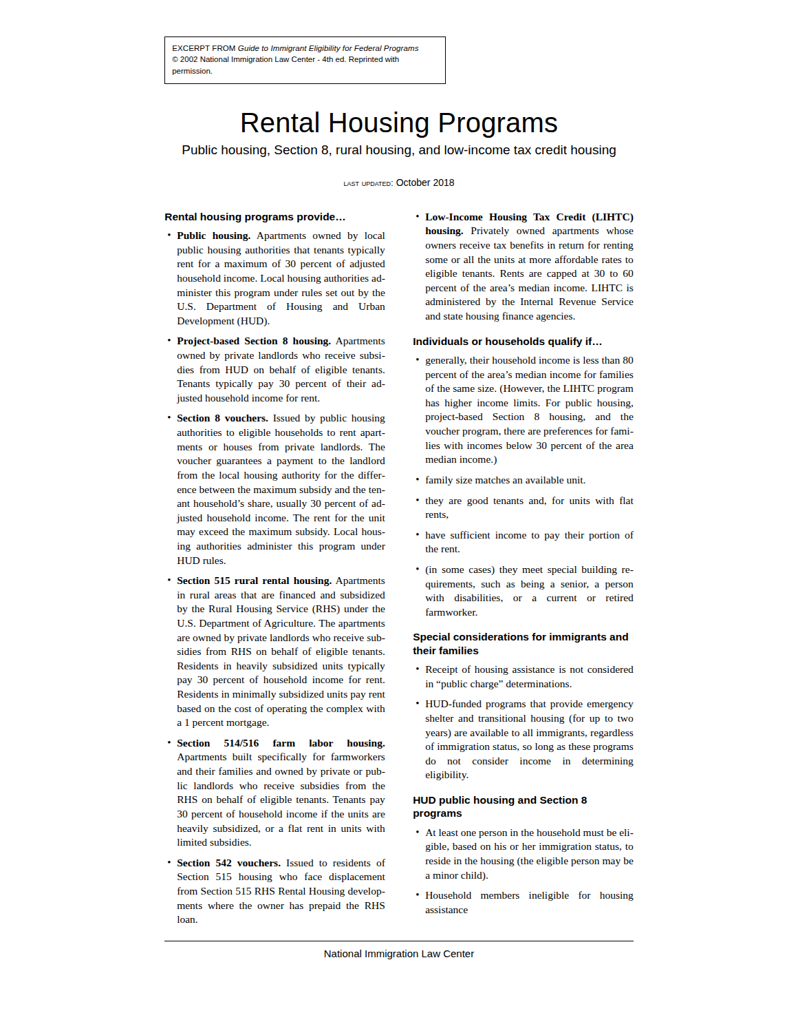EXCERPT FROM Guide to Immigrant Eligibility for Federal Programs
© 2002 National Immigration Law Center - 4th ed. Reprinted with permission.
Rental Housing Programs
Public housing, Section 8, rural housing, and low-income tax credit housing
Last updated: October 2018
Rental housing programs provide…
Public housing. Apartments owned by local public housing authorities that tenants typically rent for a maximum of 30 percent of adjusted household income. Local housing authorities administer this program under rules set out by the U.S. Department of Housing and Urban Development (HUD).
Project-based Section 8 housing. Apartments owned by private landlords who receive subsidies from HUD on behalf of eligible tenants. Tenants typically pay 30 percent of their adjusted household income for rent.
Section 8 vouchers. Issued by public housing authorities to eligible households to rent apartments or houses from private landlords. The voucher guarantees a payment to the landlord from the local housing authority for the difference between the maximum subsidy and the tenant household’s share, usually 30 percent of adjusted household income. The rent for the unit may exceed the maximum subsidy. Local housing authorities administer this program under HUD rules.
Section 515 rural rental housing. Apartments in rural areas that are financed and subsidized by the Rural Housing Service (RHS) under the U.S. Department of Agriculture. The apartments are owned by private landlords who receive subsidies from RHS on behalf of eligible tenants. Residents in heavily subsidized units typically pay 30 percent of household income for rent. Residents in minimally subsidized units pay rent based on the cost of operating the complex with a 1 percent mortgage.
Section 514/516 farm labor housing. Apartments built specifically for farmworkers and their families and owned by private or public landlords who receive subsidies from the RHS on behalf of eligible tenants. Tenants pay 30 percent of household income if the units are heavily subsidized, or a flat rent in units with limited subsidies.
Section 542 vouchers. Issued to residents of Section 515 housing who face displacement from Section 515 RHS Rental Housing developments where the owner has prepaid the RHS loan.
Low-Income Housing Tax Credit (LIHTC) housing. Privately owned apartments whose owners receive tax benefits in return for renting some or all the units at more affordable rates to eligible tenants. Rents are capped at 30 to 60 percent of the area’s median income. LIHTC is administered by the Internal Revenue Service and state housing finance agencies.
Individuals or households qualify if…
generally, their household income is less than 80 percent of the area’s median income for families of the same size. (However, the LIHTC program has higher income limits. For public housing, project-based Section 8 housing, and the voucher program, there are preferences for families with incomes below 30 percent of the area median income.)
family size matches an available unit.
they are good tenants and, for units with flat rents,
have sufficient income to pay their portion of the rent.
(in some cases) they meet special building requirements, such as being a senior, a person with disabilities, or a current or retired farmworker.
Special considerations for immigrants and their families
Receipt of housing assistance is not considered in “public charge” determinations.
HUD-funded programs that provide emergency shelter and transitional housing (for up to two years) are available to all immigrants, regardless of immigration status, so long as these programs do not consider income in determining eligibility.
HUD public housing and Section 8 programs
At least one person in the household must be eligible, based on his or her immigration status, to reside in the housing (the eligible person may be a minor child).
Household members ineligible for housing assistance
National Immigration Law Center